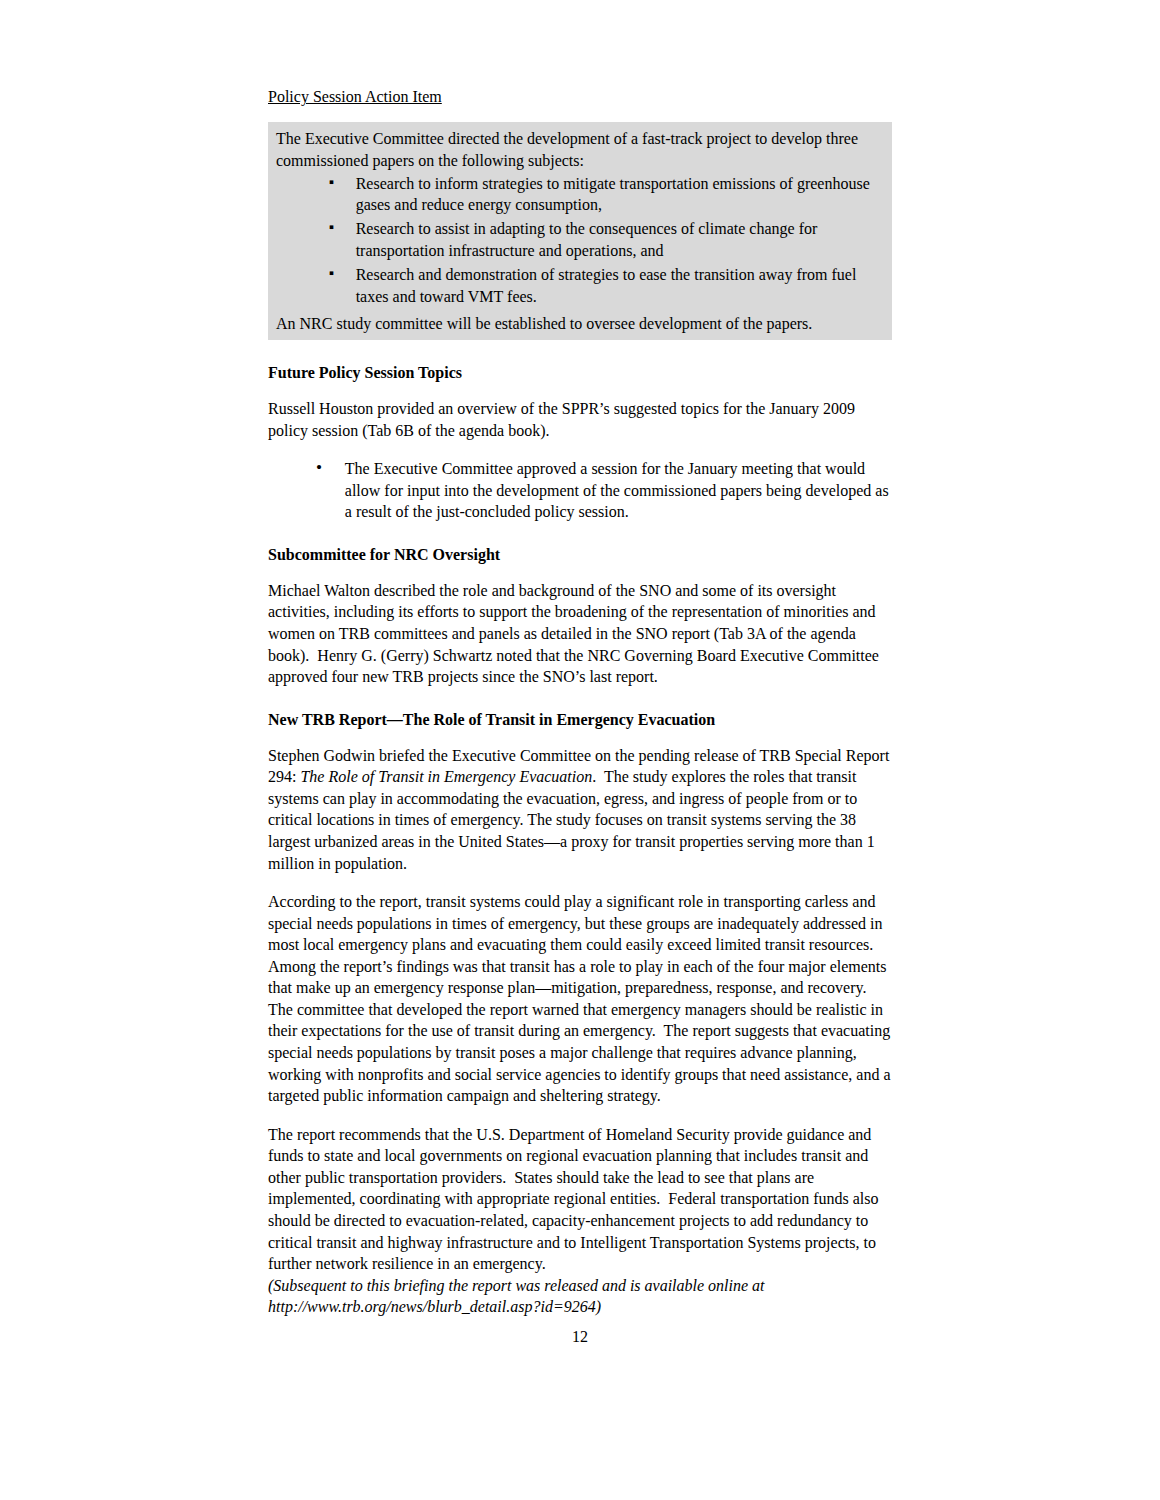Policy Session Action Item
The Executive Committee directed the development of a fast-track project to develop three commissioned papers on the following subjects:
Research to inform strategies to mitigate transportation emissions of greenhouse gases and reduce energy consumption,
Research to assist in adapting to the consequences of climate change for transportation infrastructure and operations, and
Research and demonstration of strategies to ease the transition away from fuel taxes and toward VMT fees.
An NRC study committee will be established to oversee development of the papers.
Future Policy Session Topics
Russell Houston provided an overview of the SPPR’s suggested topics for the January 2009 policy session (Tab 6B of the agenda book).
The Executive Committee approved a session for the January meeting that would allow for input into the development of the commissioned papers being developed as a result of the just-concluded policy session.
Subcommittee for NRC Oversight
Michael Walton described the role and background of the SNO and some of its oversight activities, including its efforts to support the broadening of the representation of minorities and women on TRB committees and panels as detailed in the SNO report (Tab 3A of the agenda book). Henry G. (Gerry) Schwartz noted that the NRC Governing Board Executive Committee approved four new TRB projects since the SNO’s last report.
New TRB Report—The Role of Transit in Emergency Evacuation
Stephen Godwin briefed the Executive Committee on the pending release of TRB Special Report 294: The Role of Transit in Emergency Evacuation. The study explores the roles that transit systems can play in accommodating the evacuation, egress, and ingress of people from or to critical locations in times of emergency. The study focuses on transit systems serving the 38 largest urbanized areas in the United States—a proxy for transit properties serving more than 1 million in population.
According to the report, transit systems could play a significant role in transporting carless and special needs populations in times of emergency, but these groups are inadequately addressed in most local emergency plans and evacuating them could easily exceed limited transit resources. Among the report’s findings was that transit has a role to play in each of the four major elements that make up an emergency response plan—mitigation, preparedness, response, and recovery. The committee that developed the report warned that emergency managers should be realistic in their expectations for the use of transit during an emergency. The report suggests that evacuating special needs populations by transit poses a major challenge that requires advance planning, working with nonprofits and social service agencies to identify groups that need assistance, and a targeted public information campaign and sheltering strategy.
The report recommends that the U.S. Department of Homeland Security provide guidance and funds to state and local governments on regional evacuation planning that includes transit and other public transportation providers. States should take the lead to see that plans are implemented, coordinating with appropriate regional entities. Federal transportation funds also should be directed to evacuation-related, capacity-enhancement projects to add redundancy to critical transit and highway infrastructure and to Intelligent Transportation Systems projects, to further network resilience in an emergency.
(Subsequent to this briefing the report was released and is available online at http://www.trb.org/news/blurb_detail.asp?id=9264)
12